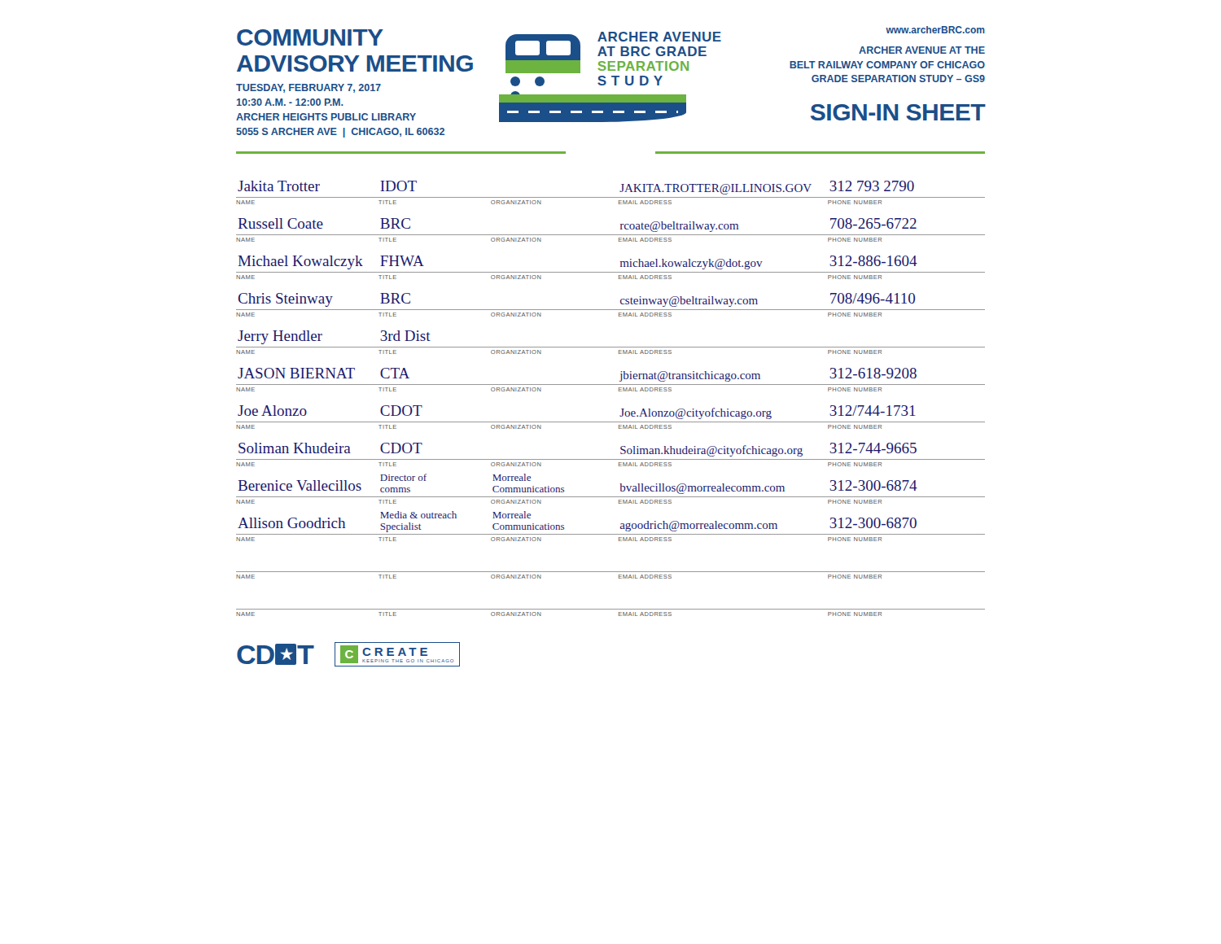COMMUNITY
ADVISORY MEETING
TUESDAY, FEBRUARY 7, 2017
10:30 A.M. - 12:00 P.M.
ARCHER HEIGHTS PUBLIC LIBRARY
5055 S ARCHER AVE | CHICAGO, IL 60632
ARCHER AVENUE
AT BRC GRADE
SEPARATION
S T U D Y
www.archerBRC.com
ARCHER AVENUE AT THE
BELT RAILWAY COMPANY OF CHICAGO
GRADE SEPARATION STUDY – GS9
SIGN-IN SHEET
| Jakita Trotter NAME | | IDOT TITLE | | ORGANIZATION | | JAKITA.TROTTER@ILLINOIS.GOV EMAIL ADDRESS | | 312 793 2790 PHONE NUMBER |
| Russell Coate NAME | | BRC TITLE | | ORGANIZATION | | rcoate@beltrailway.com EMAIL ADDRESS | | 708-265-6722 PHONE NUMBER |
| Michael Kowalczyk NAME | | FHWA TITLE | | ORGANIZATION | | michael.kowalczyk@dot.gov EMAIL ADDRESS | | 312-886-1604 PHONE NUMBER |
| Chris Steinway NAME | | BRC TITLE | | ORGANIZATION | | csteinway@beltrailway.com EMAIL ADDRESS | | 708/496-4110 PHONE NUMBER |
| Jerry Hendler NAME | | 3rd Dist TITLE | | ORGANIZATION | | EMAIL ADDRESS | | PHONE NUMBER |
| JASON BIERNAT NAME | | CTA TITLE | | ORGANIZATION | | jbiernat@transitchicago.com EMAIL ADDRESS | | 312-618-9208 PHONE NUMBER |
| Joe Alonzo NAME | | CDOT TITLE | | ORGANIZATION | | Joe.Alonzo@cityofchicago.org EMAIL ADDRESS | | 312/744-1731 PHONE NUMBER |
| Soliman Khudeira NAME | | CDOT TITLE | | ORGANIZATION | | Soliman.khudeira@cityofchicago.org EMAIL ADDRESS | | 312-744-9665 PHONE NUMBER |
| Berenice Vallecillos NAME | | Director of comms TITLE | | Morreale Communications ORGANIZATION | | bvallecillos@morrealecomm.com EMAIL ADDRESS | | 312-300-6874 PHONE NUMBER |
| Allison Goodrich NAME | | Media & outreach Specialist TITLE | | Morreale Communications ORGANIZATION | | agoodrich@morrealecomm.com EMAIL ADDRESS | | 312-300-6870 PHONE NUMBER |
| NAME | | TITLE | | ORGANIZATION | | EMAIL ADDRESS | | PHONE NUMBER |
| NAME | | TITLE | | ORGANIZATION | | EMAIL ADDRESS | | PHONE NUMBER |
CD★T
C
CREATE
KEEPING THE GO IN CHICAGO